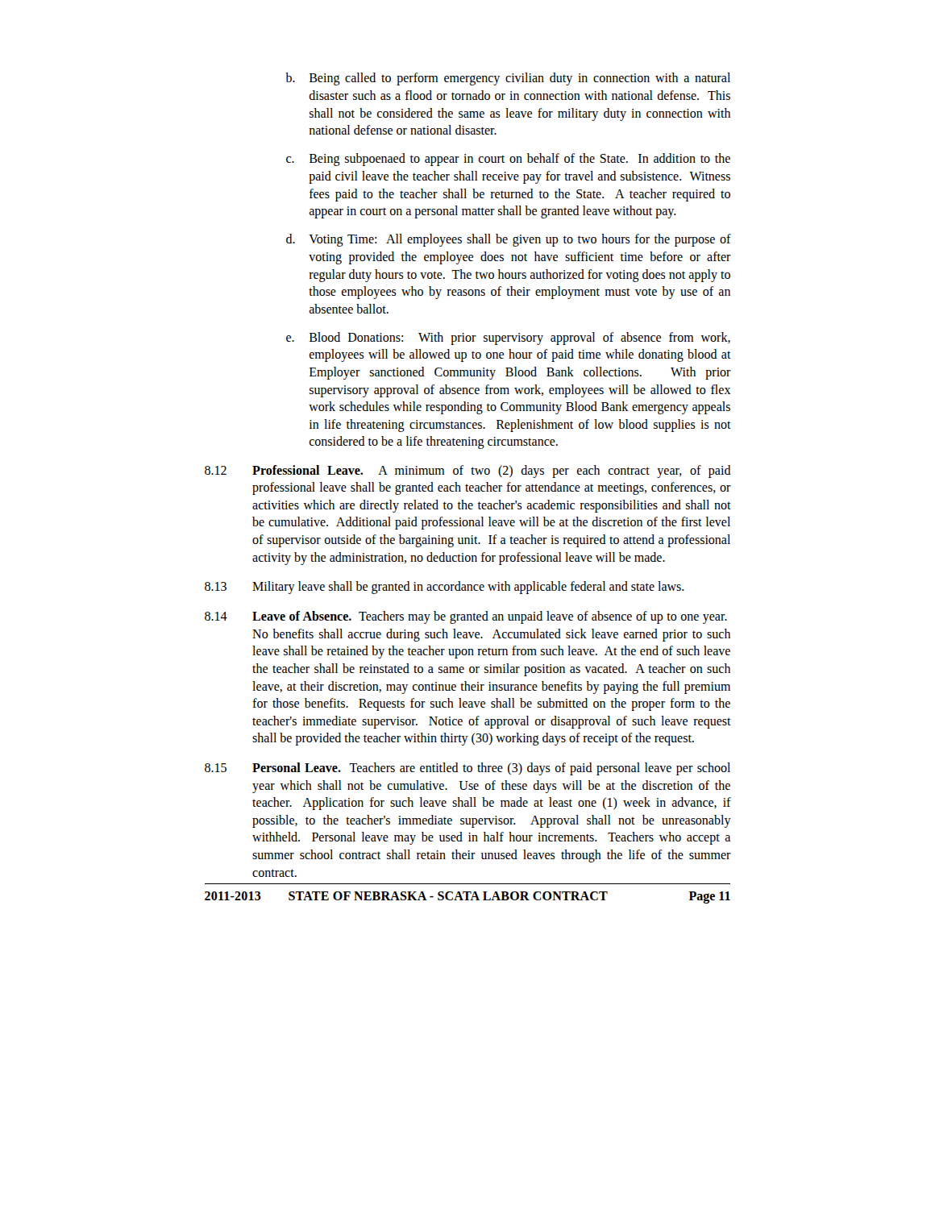b.
Being called to perform emergency civilian duty in connection with a natural disaster such as a flood or tornado or in connection with national defense. This shall not be considered the same as leave for military duty in connection with national defense or national disaster.
c.
Being subpoenaed to appear in court on behalf of the State. In addition to the paid civil leave the teacher shall receive pay for travel and subsistence. Witness fees paid to the teacher shall be returned to the State. A teacher required to appear in court on a personal matter shall be granted leave without pay.
d.
Voting Time: All employees shall be given up to two hours for the purpose of voting provided the employee does not have sufficient time before or after regular duty hours to vote. The two hours authorized for voting does not apply to those employees who by reasons of their employment must vote by use of an absentee ballot.
e.
Blood Donations: With prior supervisory approval of absence from work, employees will be allowed up to one hour of paid time while donating blood at Employer sanctioned Community Blood Bank collections. With prior supervisory approval of absence from work, employees will be allowed to flex work schedules while responding to Community Blood Bank emergency appeals in life threatening circumstances. Replenishment of low blood supplies is not considered to be a life threatening circumstance.
8.12
Professional Leave. A minimum of two (2) days per each contract year, of paid professional leave shall be granted each teacher for attendance at meetings, conferences, or activities which are directly related to the teacher's academic responsibilities and shall not be cumulative. Additional paid professional leave will be at the discretion of the first level of supervisor outside of the bargaining unit. If a teacher is required to attend a professional activity by the administration, no deduction for professional leave will be made.
8.13
Military leave shall be granted in accordance with applicable federal and state laws.
8.14
Leave of Absence. Teachers may be granted an unpaid leave of absence of up to one year. No benefits shall accrue during such leave. Accumulated sick leave earned prior to such leave shall be retained by the teacher upon return from such leave. At the end of such leave the teacher shall be reinstated to a same or similar position as vacated. A teacher on such leave, at their discretion, may continue their insurance benefits by paying the full premium for those benefits. Requests for such leave shall be submitted on the proper form to the teacher's immediate supervisor. Notice of approval or disapproval of such leave request shall be provided the teacher within thirty (30) working days of receipt of the request.
8.15
Personal Leave. Teachers are entitled to three (3) days of paid personal leave per school year which shall not be cumulative. Use of these days will be at the discretion of the teacher. Application for such leave shall be made at least one (1) week in advance, if possible, to the teacher's immediate supervisor. Approval shall not be unreasonably withheld. Personal leave may be used in half hour increments. Teachers who accept a summer school contract shall retain their unused leaves through the life of the summer contract.
2011-2013 STATE OF NEBRASKA - SCATA LABOR CONTRACT
Page 11